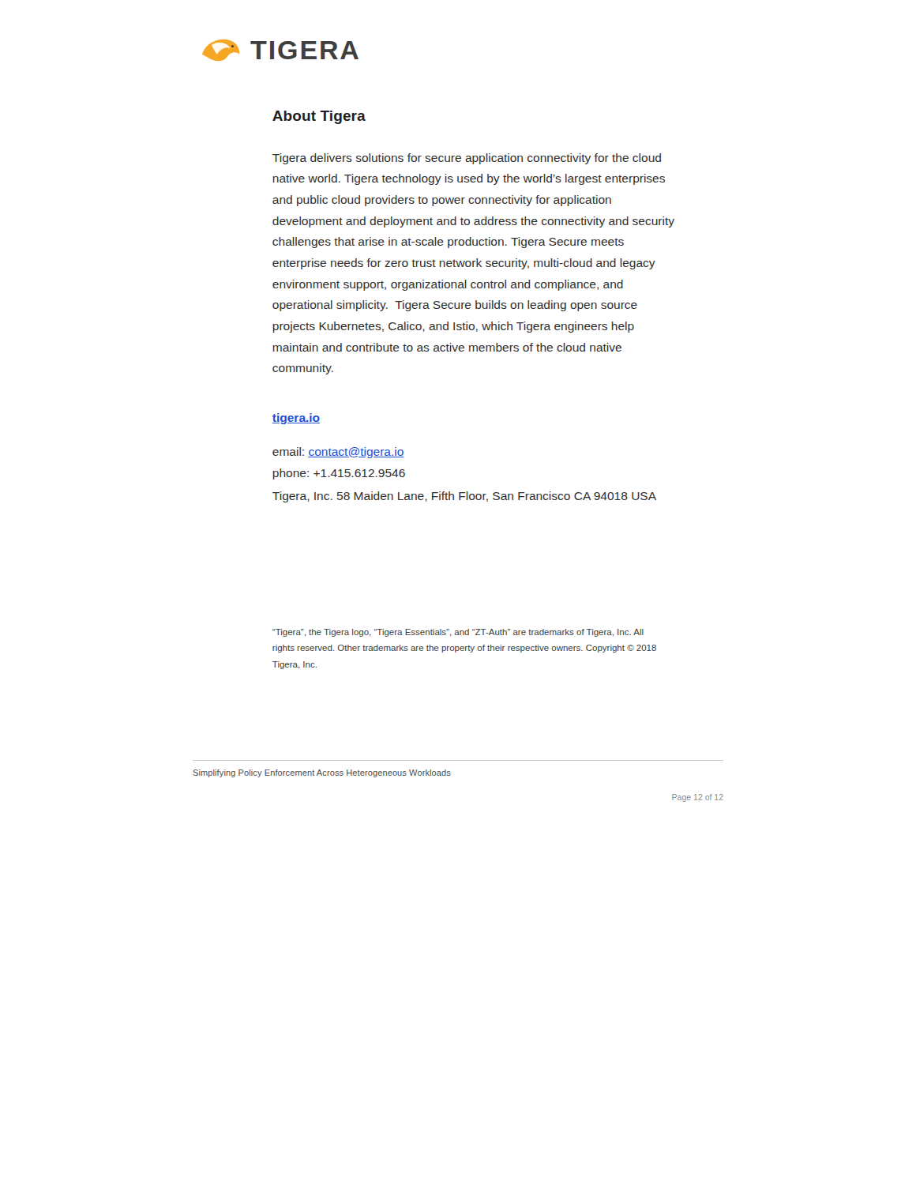TIGERA
About Tigera
Tigera delivers solutions for secure application connectivity for the cloud native world. Tigera technology is used by the world’s largest enterprises and public cloud providers to power connectivity for application development and deployment and to address the connectivity and security challenges that arise in at-scale production. Tigera Secure meets enterprise needs for zero trust network security, multi-cloud and legacy environment support, organizational control and compliance, and operational simplicity. Tigera Secure builds on leading open source projects Kubernetes, Calico, and Istio, which Tigera engineers help maintain and contribute to as active members of the cloud native community.
tigera.io
email: contact@tigera.io
phone: +1.415.612.9546
Tigera, Inc. 58 Maiden Lane, Fifth Floor, San Francisco CA 94018 USA
“Tigera”, the Tigera logo, “Tigera Essentials”, and “ZT-Auth” are trademarks of Tigera, Inc. All rights reserved. Other trademarks are the property of their respective owners. Copyright © 2018 Tigera, Inc.
Simplifying Policy Enforcement Across Heterogeneous Workloads
Page 12 of 12